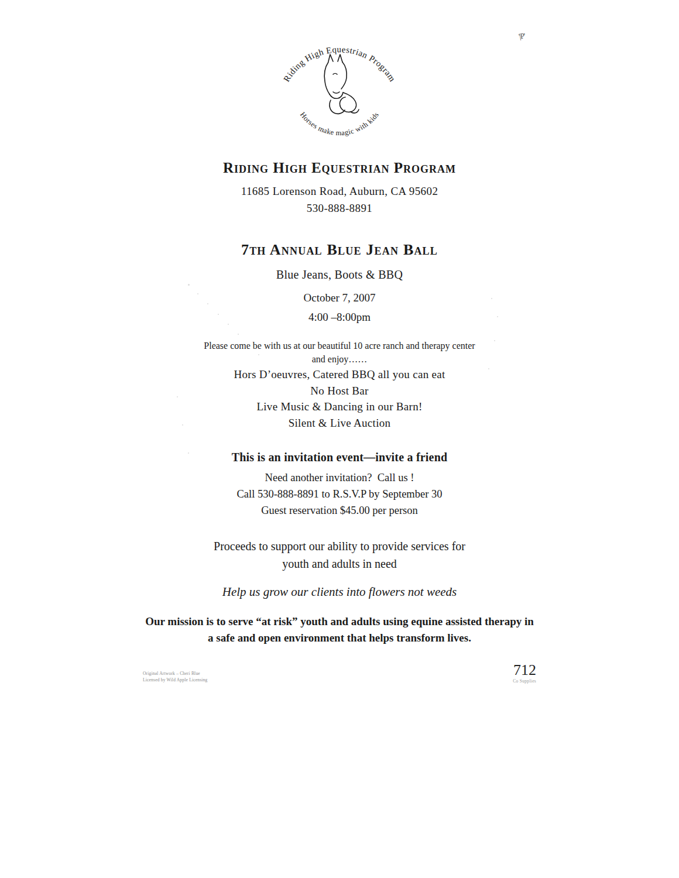'|P'
Riding High Equestrian Program Horses make magic with kids
Riding High Equestrian Program
11685 Lorenson Road, Auburn, CA 95602
530‑888‑8891
7th Annual Blue Jean Ball
Blue Jeans, Boots & BBQ
October 7, 2007
4:00 –8:00pm
Please come be with us at our beautiful 10 acre ranch and therapy center
and enjoy……
Hors D’oeuvres, Catered BBQ all you can eat
No Host Bar
Live Music & Dancing in our Barn!
Silent & Live Auction
This is an invitation event—invite a friend
Need another invitation? Call us !
Call 530‑888‑8891 to R.S.V.P by September 30
Guest reservation $45.00 per person
Proceeds to support our ability to provide services for
youth and adults in need
Help us grow our clients into flowers not weeds
Our mission is to serve “at risk” youth and adults using equine assisted therapy in a safe and open environment that helps transform lives.
Original Artwork – Cheri Blue
Licensed by Wild Apple Licensing
712 Co Supplies